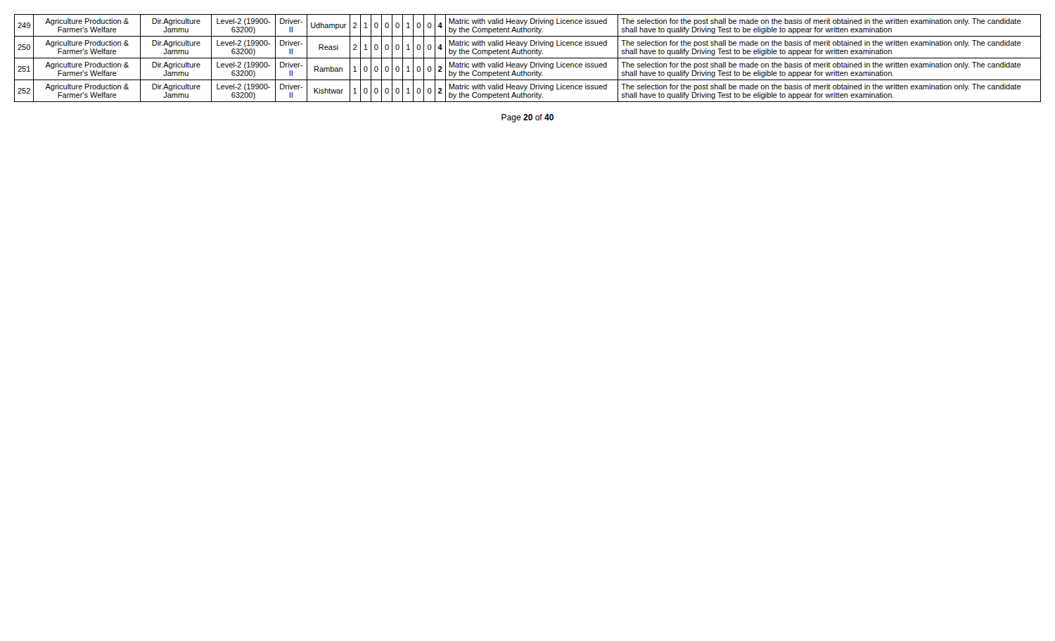| 249 | Agriculture Production & Farmer's Welfare | Dir.Agriculture Jammu | Level-2 (19900-63200) | Driver-II | Udhampur | 2 | 1 | 0 | 0 | 0 | 1 | 0 | 0 | 4 | Matric with valid Heavy Driving Licence issued by the Competent Authority. | The selection for the post shall be made on the basis of merit obtained in the written examination only. The candidate shall have to qualify Driving Test to be eligible to appear for written examination |
| 250 | Agriculture Production & Farmer's Welfare | Dir.Agriculture Jammu | Level-2 (19900-63200) | Driver-II | Reasi | 2 | 1 | 0 | 0 | 0 | 1 | 0 | 0 | 4 | Matric with valid Heavy Driving Licence issued by the Competent Authority. | The selection for the post shall be made on the basis of merit obtained in the written examination only. The candidate shall have to qualify Driving Test to be eligible to appear for written examination |
| 251 | Agriculture Production & Farmer's Welfare | Dir.Agriculture Jammu | Level-2 (19900-63200) | Driver-II | Ramban | 1 | 0 | 0 | 0 | 0 | 1 | 0 | 0 | 2 | Matric with valid Heavy Driving Licence issued by the Competent Authority. | The selection for the post shall be made on the basis of merit obtained in the written examination only. The candidate shall have to qualify Driving Test to be eligible to appear for written examination. |
| 252 | Agriculture Production & Farmer's Welfare | Dir.Agriculture Jammu | Level-2 (19900-63200) | Driver-II | Kishtwar | 1 | 0 | 0 | 0 | 0 | 1 | 0 | 0 | 2 | Matric with valid Heavy Driving Licence issued by the Competent Authority. | The selection for the post shall be made on the basis of merit obtained in the written examination only. The candidate shall have to qualify Driving Test to be eligible to appear for written examination. |
Page 20 of 40